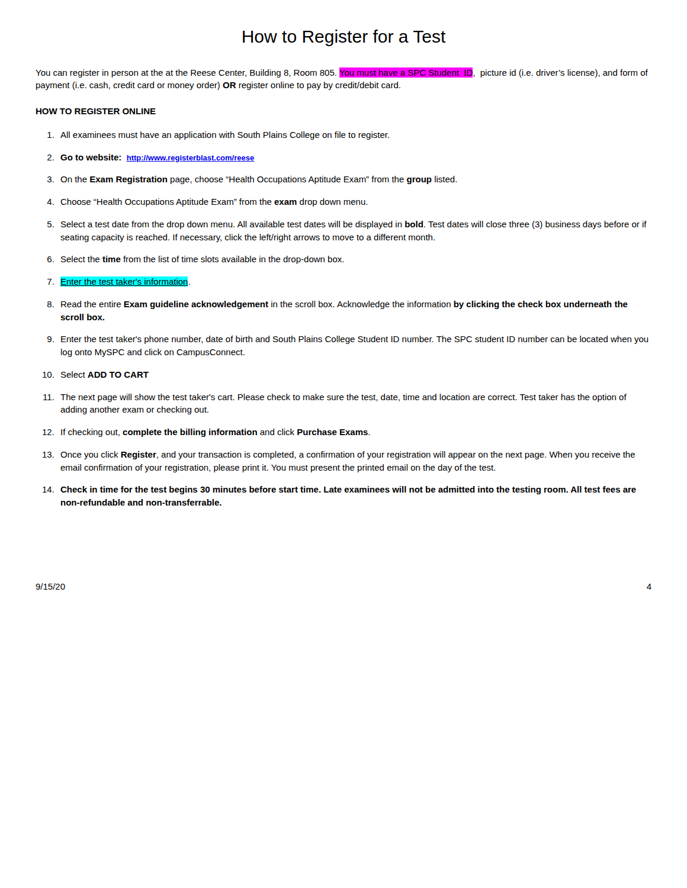How to Register for a Test
You can register in person at the at the Reese Center, Building 8, Room 805. You must have a SPC Student ID, picture id (i.e. driver’s license), and form of payment (i.e. cash, credit card or money order) OR register online to pay by credit/debit card.
HOW TO REGISTER ONLINE
All examinees must have an application with South Plains College on file to register.
Go to website: http://www.registerblast.com/reese
On the Exam Registration page, choose “Health Occupations Aptitude Exam” from the group listed.
Choose “Health Occupations Aptitude Exam” from the exam drop down menu.
Select a test date from the drop down menu. All available test dates will be displayed in bold. Test dates will close three (3) business days before or if seating capacity is reached. If necessary, click the left/right arrows to move to a different month.
Select the time from the list of time slots available in the drop-down box.
Enter the test taker's information.
Read the entire Exam guideline acknowledgement in the scroll box. Acknowledge the information by clicking the check box underneath the scroll box.
Enter the test taker's phone number, date of birth and South Plains College Student ID number. The SPC student ID number can be located when you log onto MySPC and click on CampusConnect.
Select ADD TO CART
The next page will show the test taker's cart. Please check to make sure the test, date, time and location are correct. Test taker has the option of adding another exam or checking out.
If checking out, complete the billing information and click Purchase Exams.
Once you click Register, and your transaction is completed, a confirmation of your registration will appear on the next page. When you receive the email confirmation of your registration, please print it. You must present the printed email on the day of the test.
Check in time for the test begins 30 minutes before start time. Late examinees will not be admitted into the testing room. All test fees are non-refundable and non-transferrable.
9/15/20 4